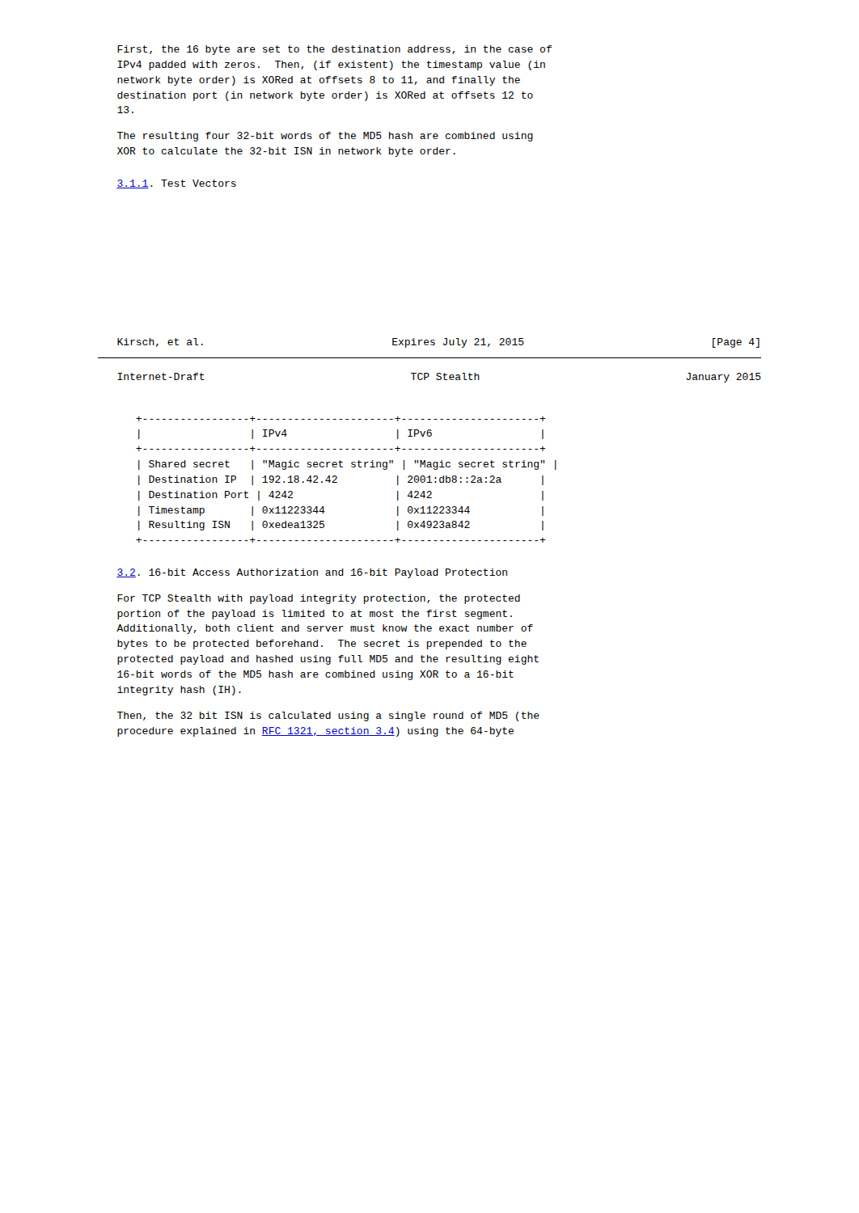First, the 16 byte are set to the destination address, in the case of IPv4 padded with zeros. Then, (if existent) the timestamp value (in network byte order) is XORed at offsets 8 to 11, and finally the destination port (in network byte order) is XORed at offsets 12 to 13.
The resulting four 32-bit words of the MD5 hash are combined using XOR to calculate the 32-bit ISN in network byte order.
3.1.1. Test Vectors
Kirsch, et al. Expires July 21, 2015 [Page 4]
Internet-Draft TCP Stealth January 2015
      +-----------------+----------------------+----------------------+
      |                 | IPv4                 | IPv6                 |
      +-----------------+----------------------+----------------------+
      | Shared secret   | "Magic secret string" | "Magic secret string" |
      | Destination IP  | 192.18.42.42         | 2001:db8::2a:2a      |
      | Destination Port | 4242                | 4242                 |
      | Timestamp       | 0x11223344           | 0x11223344           |
      | Resulting ISN   | 0xedea1325           | 0x4923a842           |
      +-----------------+----------------------+----------------------+
3.2. 16-bit Access Authorization and 16-bit Payload Protection
For TCP Stealth with payload integrity protection, the protected portion of the payload is limited to at most the first segment. Additionally, both client and server must know the exact number of bytes to be protected beforehand. The secret is prepended to the protected payload and hashed using full MD5 and the resulting eight 16-bit words of the MD5 hash are combined using XOR to a 16-bit integrity hash (IH).
Then, the 32 bit ISN is calculated using a single round of MD5 (the procedure explained in RFC 1321, section 3.4) using the 64-byte